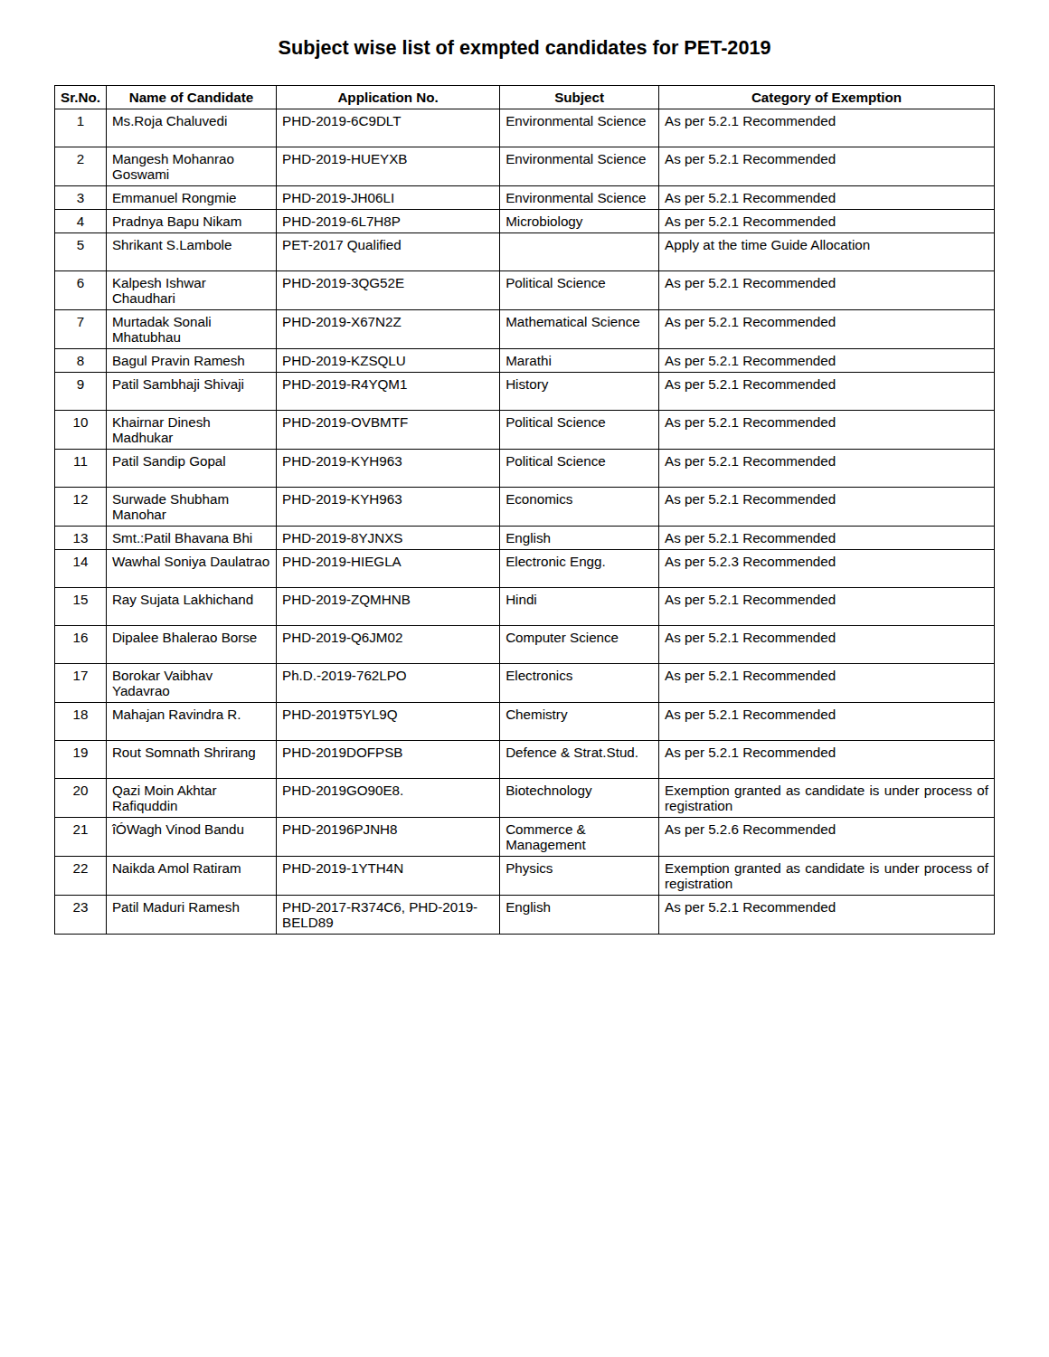Subject wise list of exmpted candidates for PET-2019
| Sr.No. | Name of Candidate | Application No. | Subject | Category of Exemption |
| --- | --- | --- | --- | --- |
| 1 | Ms.Roja Chaluvedi | PHD-2019-6C9DLT | Environmental Science | As per 5.2.1 Recommended |
| 2 | Mangesh Mohanrao Goswami | PHD-2019-HUEYXB | Environmental Science | As per 5.2.1 Recommended |
| 3 | Emmanuel Rongmie | PHD-2019-JH06LI | Environmental Science | As per 5.2.1 Recommended |
| 4 | Pradnya Bapu Nikam | PHD-2019-6L7H8P | Microbiology | As per 5.2.1 Recommended |
| 5 | Shrikant S.Lambole | PET-2017 Qualified | | Apply at the time Guide Allocation |
| 6 | Kalpesh Ishwar Chaudhari | PHD-2019-3QG52E | Political Science | As per 5.2.1 Recommended |
| 7 | Murtadak Sonali Mhatubhau | PHD-2019-X67N2Z | Mathematical Science | As per 5.2.1 Recommended |
| 8 | Bagul Pravin Ramesh | PHD-2019-KZSQLU | Marathi | As per 5.2.1 Recommended |
| 9 | Patil Sambhaji Shivaji | PHD-2019-R4YQM1 | History | As per 5.2.1 Recommended |
| 10 | Khairnar Dinesh Madhukar | PHD-2019-OVBMTF | Political Science | As per 5.2.1 Recommended |
| 11 | Patil Sandip Gopal | PHD-2019-KYH963 | Political Science | As per 5.2.1 Recommended |
| 12 | Surwade Shubham Manohar | PHD-2019-KYH963 | Economics | As per 5.2.1 Recommended |
| 13 | Smt.:Patil Bhavana Bhi | PHD-2019-8YJNXS | English | As per 5.2.1 Recommended |
| 14 | Wawhal Soniya Daulatrao | PHD-2019-HIEGLA | Electronic Engg. | As per 5.2.3 Recommended |
| 15 | Ray Sujata Lakhichand | PHD-2019-ZQMHNB | Hindi | As per 5.2.1 Recommended |
| 16 | Dipalee Bhalerao Borse | PHD-2019-Q6JM02 | Computer Science | As per 5.2.1 Recommended |
| 17 | Borokar Vaibhav Yadavrao | Ph.D.-2019-762LPO | Electronics | As per 5.2.1 Recommended |
| 18 | Mahajan Ravindra R. | PHD-2019T5YL9Q | Chemistry | As per 5.2.1 Recommended |
| 19 | Rout Somnath Shrirang | PHD-2019DOFPSB | Defence & Strat.Stud. | As per 5.2.1 Recommended |
| 20 | Qazi Moin Akhtar Rafiquddin | PHD-2019GO90E8. | Biotechnology | Exemption granted as candidate is under process of registration |
| 21 | îÓWagh Vinod Bandu | PHD-20196PJNH8 | Commerce & Management | As per 5.2.6 Recommended |
| 22 | Naikda Amol Ratiram | PHD-2019-1YTH4N | Physics | Exemption granted as candidate is under process of registration |
| 23 | Patil Maduri Ramesh | PHD-2017-R374C6, PHD-2019-BELD89 | English | As per 5.2.1 Recommended |